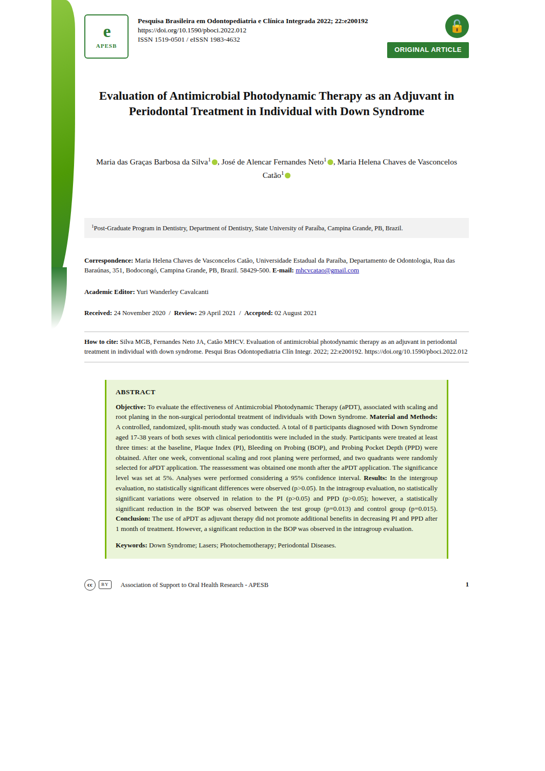e
APESB
Pesquisa Brasileira em Odontopediatria e Clínica Integrada 2022; 22:e200192
https://doi.org/10.1590/pboci.2022.012
ISSN 1519-0501 / eISSN 1983-4632
🔓
ORIGINAL ARTICLE
Evaluation of Antimicrobial Photodynamic Therapy as an Adjuvant in Periodontal Treatment in Individual with Down Syndrome
Maria das Graças Barbosa da Silva1 , José de Alencar Fernandes Neto1 , Maria Helena Chaves de Vasconcelos Catão1
1Post-Graduate Program in Dentistry, Department of Dentistry, State University of Paraíba, Campina Grande, PB, Brazil.
Correspondence: Maria Helena Chaves de Vasconcelos Catão, Universidade Estadual da Paraíba, Departamento de Odontologia, Rua das Baraúnas, 351, Bodocongó, Campina Grande, PB, Brazil. 58429-500. E-mail: mhcvcatao@gmail.com
Academic Editor: Yuri Wanderley Cavalcanti
Received: 24 November 2020 / Review: 29 April 2021 / Accepted: 02 August 2021
How to cite: Silva MGB, Fernandes Neto JA, Catão MHCV. Evaluation of antimicrobial photodynamic therapy as an adjuvant in periodontal treatment in individual with down syndrome. Pesqui Bras Odontopediatria Clín Integr. 2022; 22:e200192. https://doi.org/10.1590/pboci.2022.012
ABSTRACT
Objective: To evaluate the effectiveness of Antimicrobial Photodynamic Therapy (aPDT), associated with scaling and root planing in the non-surgical periodontal treatment of individuals with Down Syndrome. Material and Methods: A controlled, randomized, split-mouth study was conducted. A total of 8 participants diagnosed with Down Syndrome aged 17-38 years of both sexes with clinical periodontitis were included in the study. Participants were treated at least three times: at the baseline, Plaque Index (PI), Bleeding on Probing (BOP), and Probing Pocket Depth (PPD) were obtained. After one week, conventional scaling and root planing were performed, and two quadrants were randomly selected for aPDT application. The reassessment was obtained one month after the aPDT application. The significance level was set at 5%. Analyses were performed considering a 95% confidence interval. Results: In the intergroup evaluation, no statistically significant differences were observed (p>0.05). In the intragroup evaluation, no statistically significant variations were observed in relation to the PI (p>0.05) and PPD (p>0.05); however, a statistically significant reduction in the BOP was observed between the test group (p=0.013) and control group (p=0.015). Conclusion: The use of aPDT as adjuvant therapy did not promote additional benefits in decreasing PI and PPD after 1 month of treatment. However, a significant reduction in the BOP was observed in the intragroup evaluation.
Keywords: Down Syndrome; Lasers; Photochemotherapy; Periodontal Diseases.
cc
BY
Association of Support to Oral Health Research - APESB
1